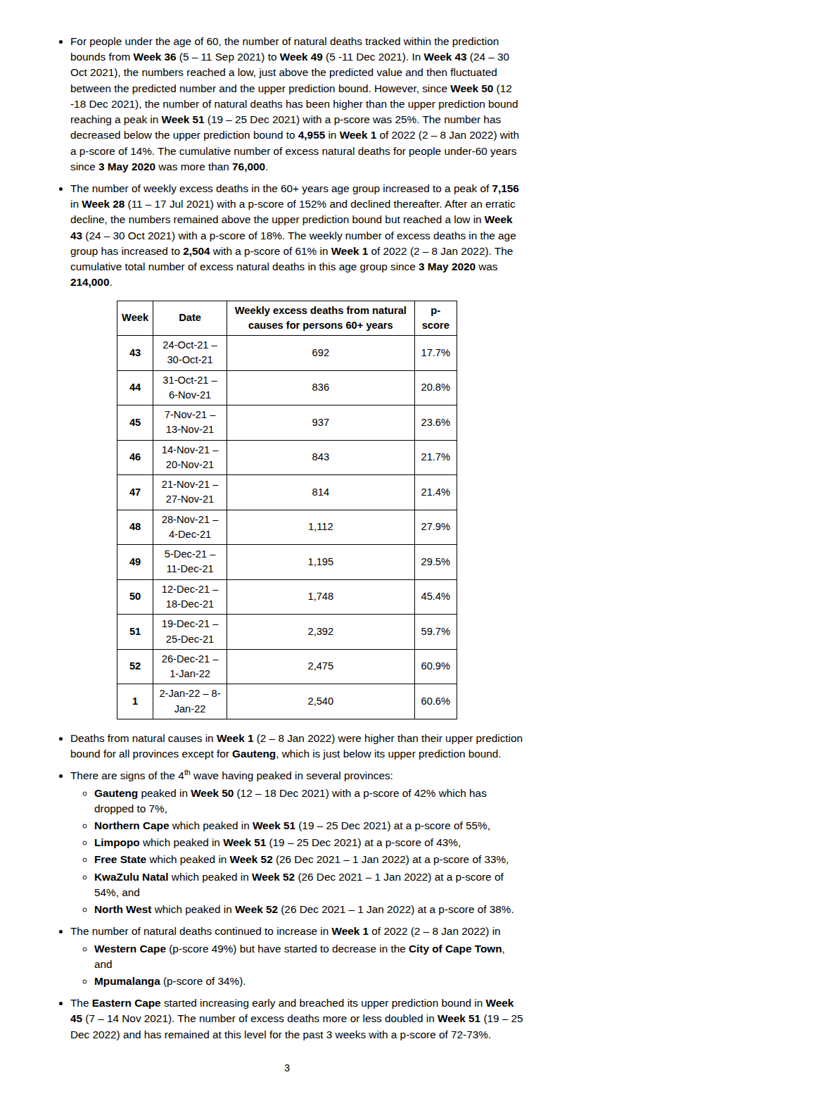For people under the age of 60, the number of natural deaths tracked within the prediction bounds from Week 36 (5 – 11 Sep 2021) to Week 49 (5 -11 Dec 2021). In Week 43 (24 – 30 Oct 2021), the numbers reached a low, just above the predicted value and then fluctuated between the predicted number and the upper prediction bound. However, since Week 50 (12 -18 Dec 2021), the number of natural deaths has been higher than the upper prediction bound reaching a peak in Week 51 (19 – 25 Dec 2021) with a p-score was 25%. The number has decreased below the upper prediction bound to 4,955 in Week 1 of 2022 (2 – 8 Jan 2022) with a p-score of 14%. The cumulative number of excess natural deaths for people under-60 years since 3 May 2020 was more than 76,000.
The number of weekly excess deaths in the 60+ years age group increased to a peak of 7,156 in Week 28 (11 – 17 Jul 2021) with a p-score of 152% and declined thereafter. After an erratic decline, the numbers remained above the upper prediction bound but reached a low in Week 43 (24 – 30 Oct 2021) with a p-score of 18%. The weekly number of excess deaths in the age group has increased to 2,504 with a p-score of 61% in Week 1 of 2022 (2 – 8 Jan 2022). The cumulative total number of excess natural deaths in this age group since 3 May 2020 was 214,000.
| Week | Date | Weekly excess deaths from natural causes for persons 60+ years | p-score |
| --- | --- | --- | --- |
| 43 | 24-Oct-21 – 30-Oct-21 | 692 | 17.7% |
| 44 | 31-Oct-21 – 6-Nov-21 | 836 | 20.8% |
| 45 | 7-Nov-21 – 13-Nov-21 | 937 | 23.6% |
| 46 | 14-Nov-21 – 20-Nov-21 | 843 | 21.7% |
| 47 | 21-Nov-21 – 27-Nov-21 | 814 | 21.4% |
| 48 | 28-Nov-21 – 4-Dec-21 | 1,112 | 27.9% |
| 49 | 5-Dec-21 – 11-Dec-21 | 1,195 | 29.5% |
| 50 | 12-Dec-21 – 18-Dec-21 | 1,748 | 45.4% |
| 51 | 19-Dec-21 – 25-Dec-21 | 2,392 | 59.7% |
| 52 | 26-Dec-21 – 1-Jan-22 | 2,475 | 60.9% |
| 1 | 2-Jan-22 – 8-Jan-22 | 2,540 | 60.6% |
Deaths from natural causes in Week 1 (2 – 8 Jan 2022) were higher than their upper prediction bound for all provinces except for Gauteng, which is just below its upper prediction bound.
There are signs of the 4th wave having peaked in several provinces:
Gauteng peaked in Week 50 (12 – 18 Dec 2021) with a p-score of 42% which has dropped to 7%,
Northern Cape which peaked in Week 51 (19 – 25 Dec 2021) at a p-score of 55%,
Limpopo which peaked in Week 51 (19 – 25 Dec 2021) at a p-score of 43%,
Free State which peaked in Week 52 (26 Dec 2021 – 1 Jan 2022) at a p-score of 33%,
KwaZulu Natal which peaked in Week 52 (26 Dec 2021 – 1 Jan 2022) at a p-score of 54%, and
North West which peaked in Week 52 (26 Dec 2021 – 1 Jan 2022) at a p-score of 38%.
The number of natural deaths continued to increase in Week 1 of 2022 (2 – 8 Jan 2022) in
Western Cape (p-score 49%) but have started to decrease in the City of Cape Town, and
Mpumalanga (p-score of 34%).
The Eastern Cape started increasing early and breached its upper prediction bound in Week 45 (7 – 14 Nov 2021). The number of excess deaths more or less doubled in Week 51 (19 – 25 Dec 2022) and has remained at this level for the past 3 weeks with a p-score of 72-73%.
3